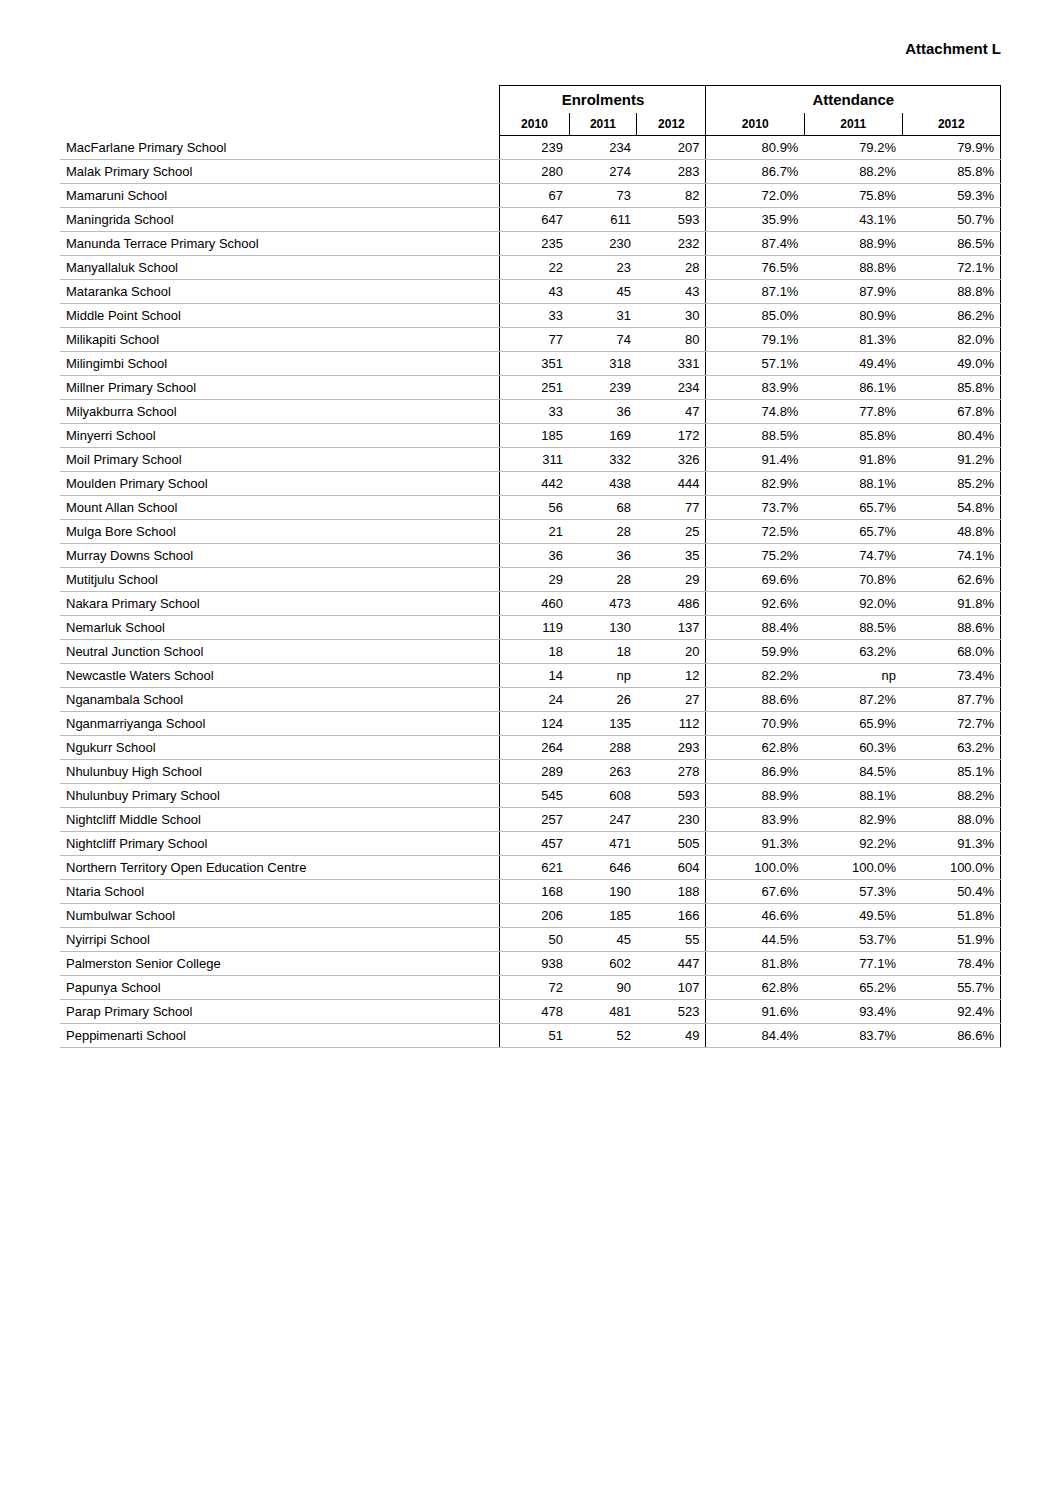Attachment L
| | Enrolments | Attendance |
| --- | --- | --- |
| | 2010 | 2011 | 2012 | 2010 | 2011 | 2012 |
| MacFarlane Primary School | 239 | 234 | 207 | 80.9% | 79.2% | 79.9% |
| Malak Primary School | 280 | 274 | 283 | 86.7% | 88.2% | 85.8% |
| Mamaruni School | 67 | 73 | 82 | 72.0% | 75.8% | 59.3% |
| Maningrida School | 647 | 611 | 593 | 35.9% | 43.1% | 50.7% |
| Manunda Terrace Primary School | 235 | 230 | 232 | 87.4% | 88.9% | 86.5% |
| Manyallaluk School | 22 | 23 | 28 | 76.5% | 88.8% | 72.1% |
| Mataranka School | 43 | 45 | 43 | 87.1% | 87.9% | 88.8% |
| Middle Point School | 33 | 31 | 30 | 85.0% | 80.9% | 86.2% |
| Milikapiti School | 77 | 74 | 80 | 79.1% | 81.3% | 82.0% |
| Milingimbi School | 351 | 318 | 331 | 57.1% | 49.4% | 49.0% |
| Millner Primary School | 251 | 239 | 234 | 83.9% | 86.1% | 85.8% |
| Milyakburra School | 33 | 36 | 47 | 74.8% | 77.8% | 67.8% |
| Minyerri School | 185 | 169 | 172 | 88.5% | 85.8% | 80.4% |
| Moil Primary School | 311 | 332 | 326 | 91.4% | 91.8% | 91.2% |
| Moulden Primary School | 442 | 438 | 444 | 82.9% | 88.1% | 85.2% |
| Mount Allan School | 56 | 68 | 77 | 73.7% | 65.7% | 54.8% |
| Mulga Bore School | 21 | 28 | 25 | 72.5% | 65.7% | 48.8% |
| Murray Downs School | 36 | 36 | 35 | 75.2% | 74.7% | 74.1% |
| Mutitjulu School | 29 | 28 | 29 | 69.6% | 70.8% | 62.6% |
| Nakara Primary School | 460 | 473 | 486 | 92.6% | 92.0% | 91.8% |
| Nemarluk School | 119 | 130 | 137 | 88.4% | 88.5% | 88.6% |
| Neutral Junction School | 18 | 18 | 20 | 59.9% | 63.2% | 68.0% |
| Newcastle Waters School | 14 | np | 12 | 82.2% | np | 73.4% |
| Nganambala School | 24 | 26 | 27 | 88.6% | 87.2% | 87.7% |
| Nganmarriyanga School | 124 | 135 | 112 | 70.9% | 65.9% | 72.7% |
| Ngukurr School | 264 | 288 | 293 | 62.8% | 60.3% | 63.2% |
| Nhulunbuy High School | 289 | 263 | 278 | 86.9% | 84.5% | 85.1% |
| Nhulunbuy Primary School | 545 | 608 | 593 | 88.9% | 88.1% | 88.2% |
| Nightcliff Middle School | 257 | 247 | 230 | 83.9% | 82.9% | 88.0% |
| Nightcliff Primary School | 457 | 471 | 505 | 91.3% | 92.2% | 91.3% |
| Northern Territory Open Education Centre | 621 | 646 | 604 | 100.0% | 100.0% | 100.0% |
| Ntaria School | 168 | 190 | 188 | 67.6% | 57.3% | 50.4% |
| Numbulwar School | 206 | 185 | 166 | 46.6% | 49.5% | 51.8% |
| Nyirripi School | 50 | 45 | 55 | 44.5% | 53.7% | 51.9% |
| Palmerston Senior College | 938 | 602 | 447 | 81.8% | 77.1% | 78.4% |
| Papunya School | 72 | 90 | 107 | 62.8% | 65.2% | 55.7% |
| Parap Primary School | 478 | 481 | 523 | 91.6% | 93.4% | 92.4% |
| Peppimenarti School | 51 | 52 | 49 | 84.4% | 83.7% | 86.6% |